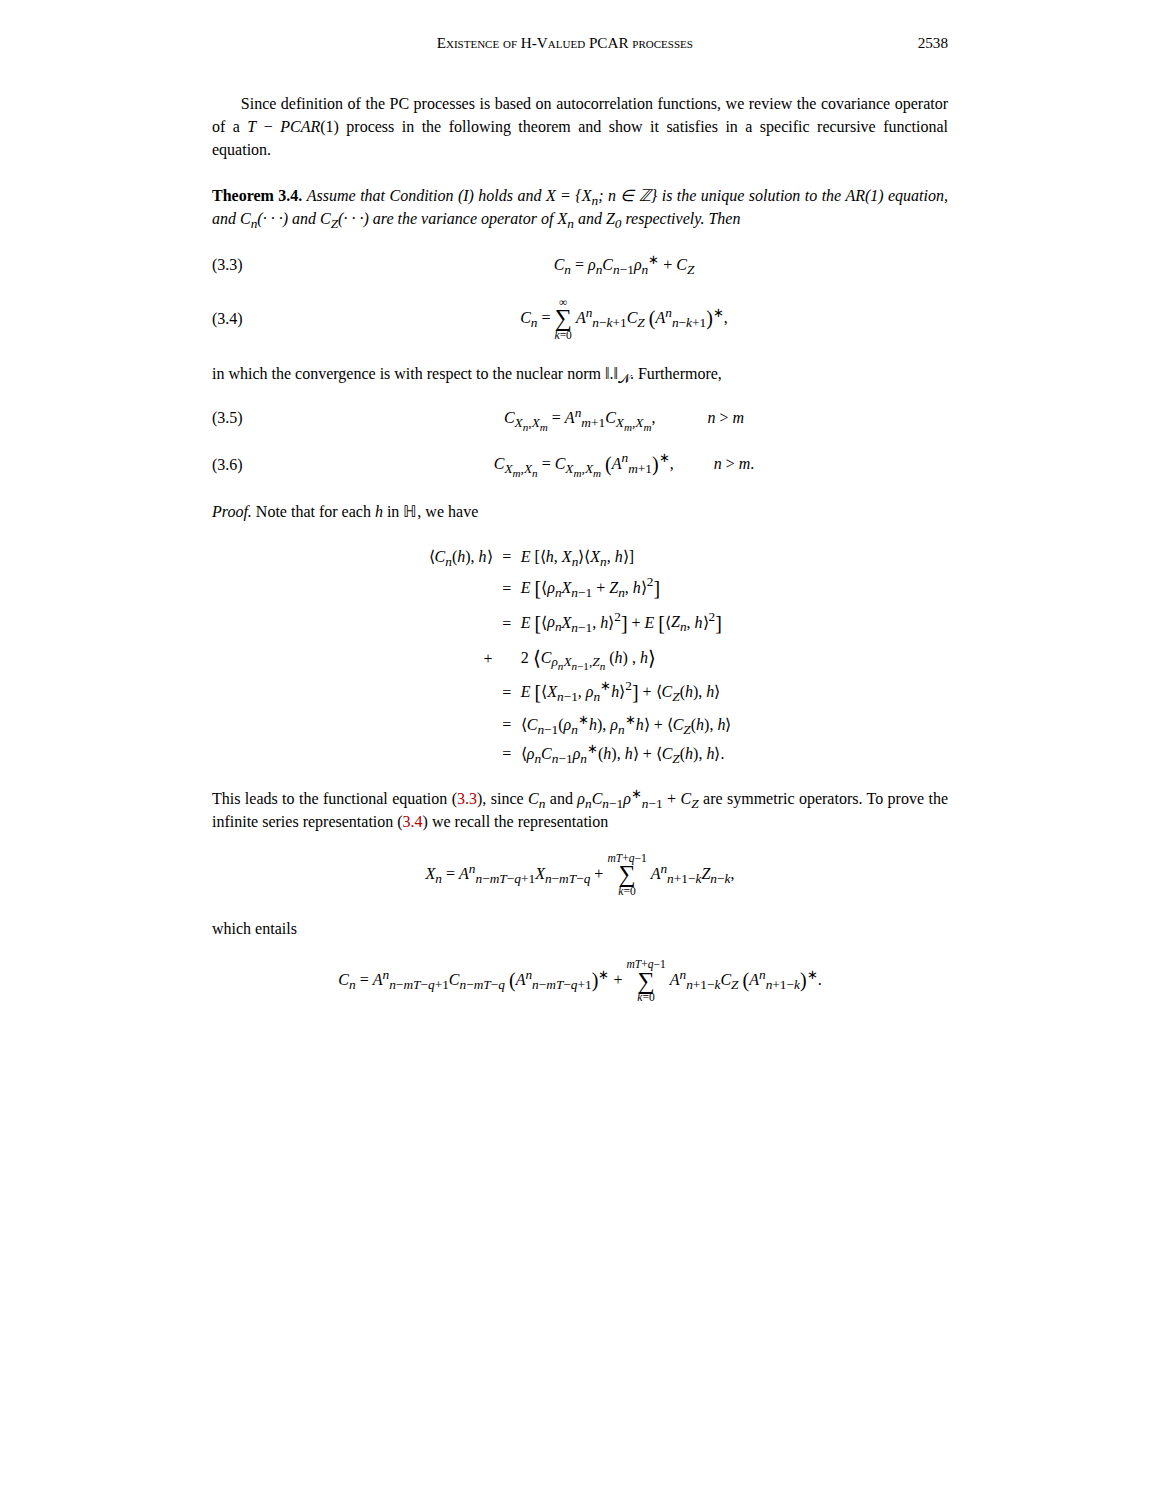Existence of H-Valued PCAR processes 2538
Since definition of the PC processes is based on autocorrelation functions, we review the covariance operator of a T − PCAR(1) process in the following theorem and show it satisfies in a specific recursive functional equation.
Theorem 3.4. Assume that Condition (I) holds and X = {Xn; n ∈ ℤ} is the unique solution to the AR(1) equation, and Cn(· · ·) and CZ(· · ·) are the variance operator of Xn and Z0 respectively. Then
(3.3) Cn = ρn Cn−1ρn∗ + CZ
(3.4) Cn = ∞ ∑ k=0 Ann−k+1CZ (Ann−k+1)∗,
in which the convergence is with respect to the nuclear norm ‖.‖𝒩. Furthermore,
(3.5) CXn,Xm = Anm+1CXm,Xm, n > m
(3.6) CXm,Xn = CXm,Xm (Anm+1)∗, n > m.
Proof. Note that for each h in ℍ, we have
| ⟨ C n ( h ), h ⟩ | = | E [⟨ h , X n ⟩⟨ X n , h ⟩] |
| | = | E [ ⟨ ρ n X n −1 + Z n , h ⟩ 2 ] |
| | = | E [ ⟨ ρ n X n −1 , h ⟩ 2 ] + E [ ⟨ Z n , h ⟩ 2 ] |
| + | | 2 ⟨ C ρ n X n −1 , Z n ( h ) , h ⟩ |
| | = | E [ ⟨ X n −1 , ρ n ∗ h ⟩ 2 ] + ⟨ C Z ( h ), h ⟩ |
| | = | ⟨ C n −1 ( ρ n ∗ h ), ρ n ∗ h ⟩ + ⟨ C Z ( h ), h ⟩ |
| | = | ⟨ ρ n C n −1 ρ n ∗ ( h ), h ⟩ + ⟨ C Z ( h ), h ⟩. |
This leads to the functional equation (3.3), since Cn and ρn Cn−1ρ∗n−1 + CZ are symmetric operators. To prove the infinite series representation (3.4) we recall the representation
Xn = Ann−mT−q+1Xn−mT−q + mT+q−1 ∑ k=0 Ann+1−kZn−k,
which entails
Cn = Ann−mT−q+1Cn−mT−q (Ann−mT−q+1)∗ + mT+q−1 ∑ k=0 Ann+1−kCZ (Ann+1−k)∗.